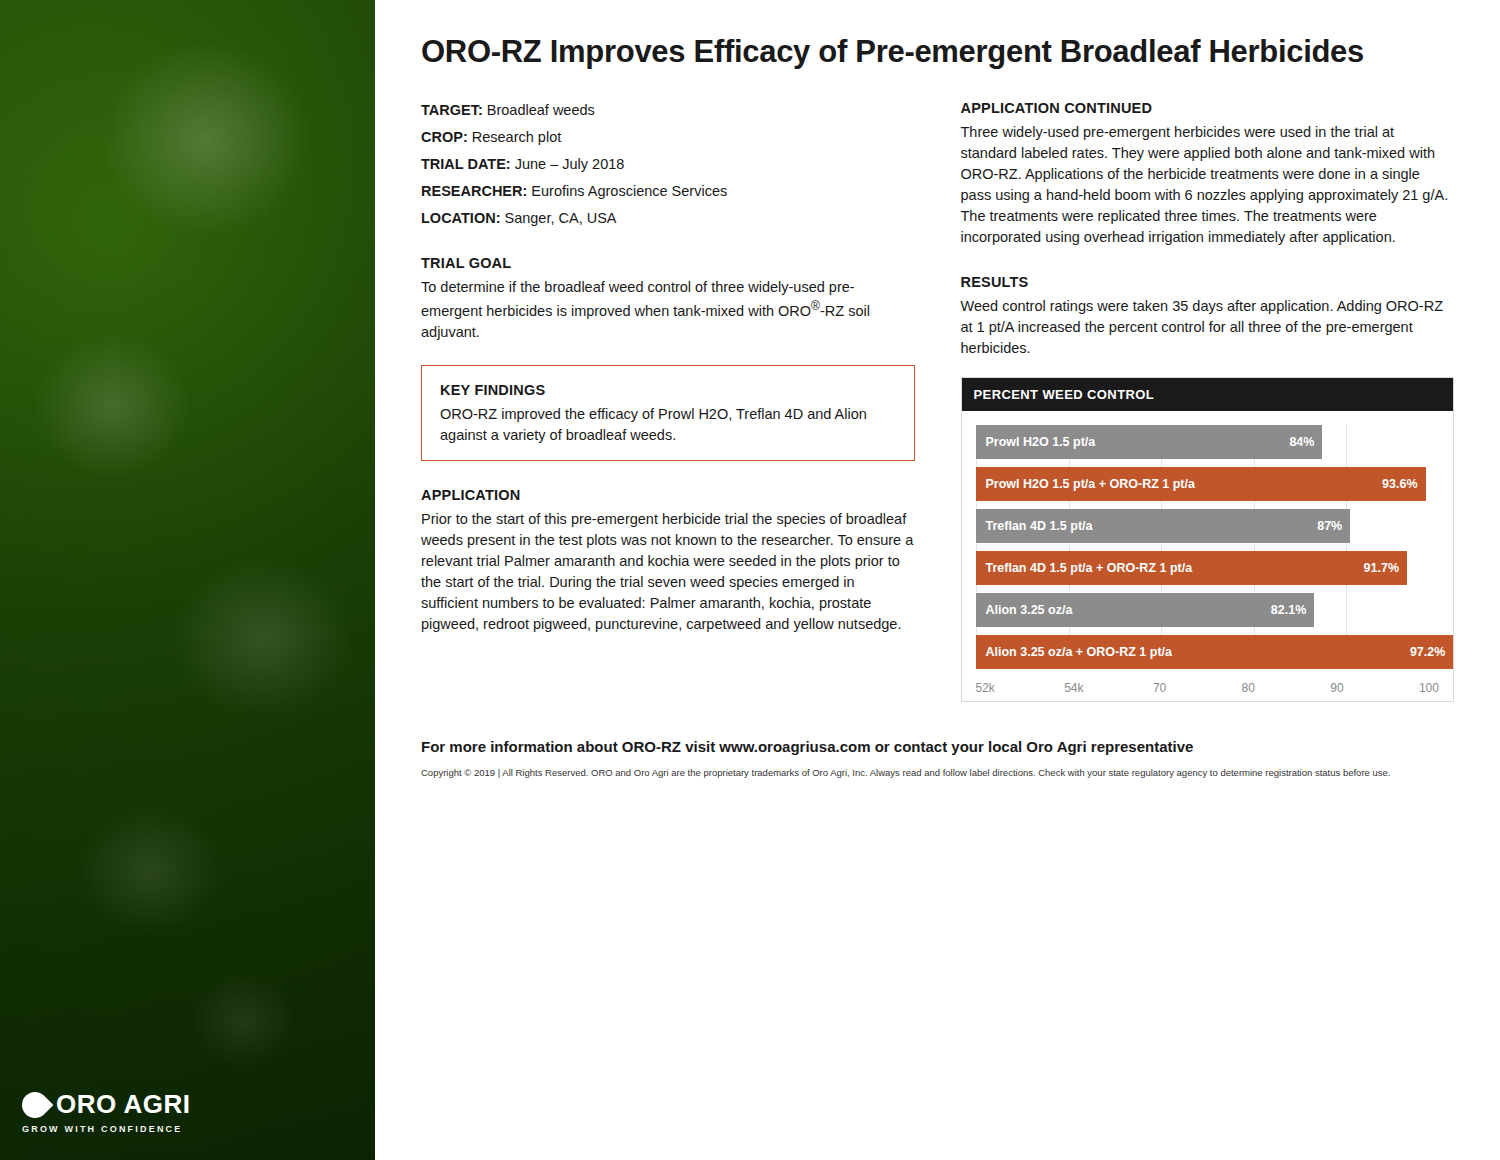ORO AGRI
Grow with confidence
ORO-RZ Improves Efficacy of Pre-emergent Broadleaf Herbicides
TARGET: Broadleaf weeds
CROP: Research plot
TRIAL DATE: June – July 2018
RESEARCHER: Eurofins Agroscience Services
LOCATION: Sanger, CA, USA
TRIAL GOAL
To determine if the broadleaf weed control of three widely-used pre-emergent herbicides is improved when tank-mixed with ORO®-RZ soil adjuvant.
KEY FINDINGS
ORO-RZ improved the efficacy of Prowl H2O, Treflan 4D and Alion against a variety of broadleaf weeds.
APPLICATION
Prior to the start of this pre-emergent herbicide trial the species of broadleaf weeds present in the test plots was not known to the researcher. To ensure a relevant trial Palmer amaranth and kochia were seeded in the plots prior to the start of the trial. During the trial seven weed species emerged in sufficient numbers to be evaluated: Palmer amaranth, kochia, prostate pigweed, redroot pigweed, puncturevine, carpetweed and yellow nutsedge.
APPLICATION CONTINUED
Three widely-used pre-emergent herbicides were used in the trial at standard labeled rates. They were applied both alone and tank-mixed with ORO-RZ. Applications of the herbicide treatments were done in a single pass using a hand-held boom with 6 nozzles applying approximately 21 g/A. The treatments were replicated three times. The treatments were incorporated using overhead irrigation immediately after application.
RESULTS
Weed control ratings were taken 35 days after application. Adding ORO-RZ at 1 pt/A increased the percent control for all three of the pre-emergent herbicides.
PERCENT WEED CONTROL
Prowl H2O 1.5 pt/a
84%
Prowl H2O 1.5 pt/a + ORO-RZ 1 pt/a
93.6%
Treflan 4D 1.5 pt/a
87%
Treflan 4D 1.5 pt/a + ORO-RZ 1 pt/a
91.7%
Alion 3.25 oz/a
82.1%
Alion 3.25 oz/a + ORO-RZ 1 pt/a
97.2%
52k 54k 70 80 90 100
For more information about ORO-RZ visit www.oroagriusa.com or contact your local Oro Agri representative
Copyright © 2019 | All Rights Reserved. ORO and Oro Agri are the proprietary trademarks of Oro Agri, Inc. Always read and follow label directions. Check with your state regulatory agency to determine registration status before use.